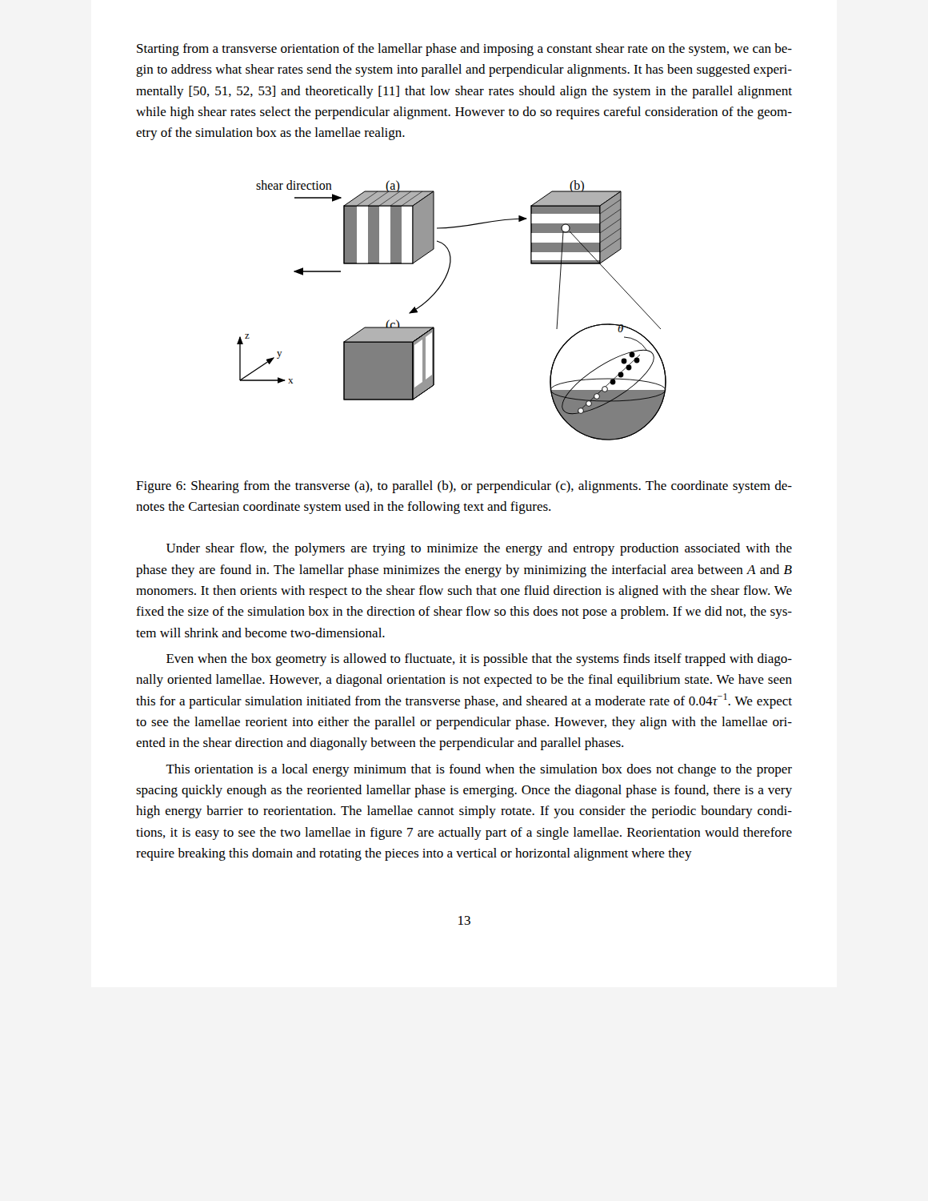Starting from a transverse orientation of the lamellar phase and imposing a constant shear rate on the system, we can begin to address what shear rates send the system into parallel and perpendicular alignments. It has been suggested experimentally [50, 51, 52, 53] and theoretically [11] that low shear rates should align the system in the parallel alignment while high shear rates select the perpendicular alignment. However to do so requires careful consideration of the geometry of the simulation box as the lamellae realign.
shear direction (a) (b) (c) z x y θ
Figure 6: Shearing from the transverse (a), to parallel (b), or perpendicular (c), alignments. The coordinate system denotes the Cartesian coordinate system used in the following text and figures.
Under shear flow, the polymers are trying to minimize the energy and entropy production associated with the phase they are found in. The lamellar phase minimizes the energy by minimizing the interfacial area between A and B monomers. It then orients with respect to the shear flow such that one fluid direction is aligned with the shear flow. We fixed the size of the simulation box in the direction of shear flow so this does not pose a problem. If we did not, the system will shrink and become two-dimensional.
Even when the box geometry is allowed to fluctuate, it is possible that the systems finds itself trapped with diagonally oriented lamellae. However, a diagonal orientation is not expected to be the final equilibrium state. We have seen this for a particular simulation initiated from the transverse phase, and sheared at a moderate rate of 0.04τ−1. We expect to see the lamellae reorient into either the parallel or perpendicular phase. However, they align with the lamellae oriented in the shear direction and diagonally between the perpendicular and parallel phases.
This orientation is a local energy minimum that is found when the simulation box does not change to the proper spacing quickly enough as the reoriented lamellar phase is emerging. Once the diagonal phase is found, there is a very high energy barrier to reorientation. The lamellae cannot simply rotate. If you consider the periodic boundary conditions, it is easy to see the two lamellae in figure 7 are actually part of a single lamellae. Reorientation would therefore require breaking this domain and rotating the pieces into a vertical or horizontal alignment where they
13